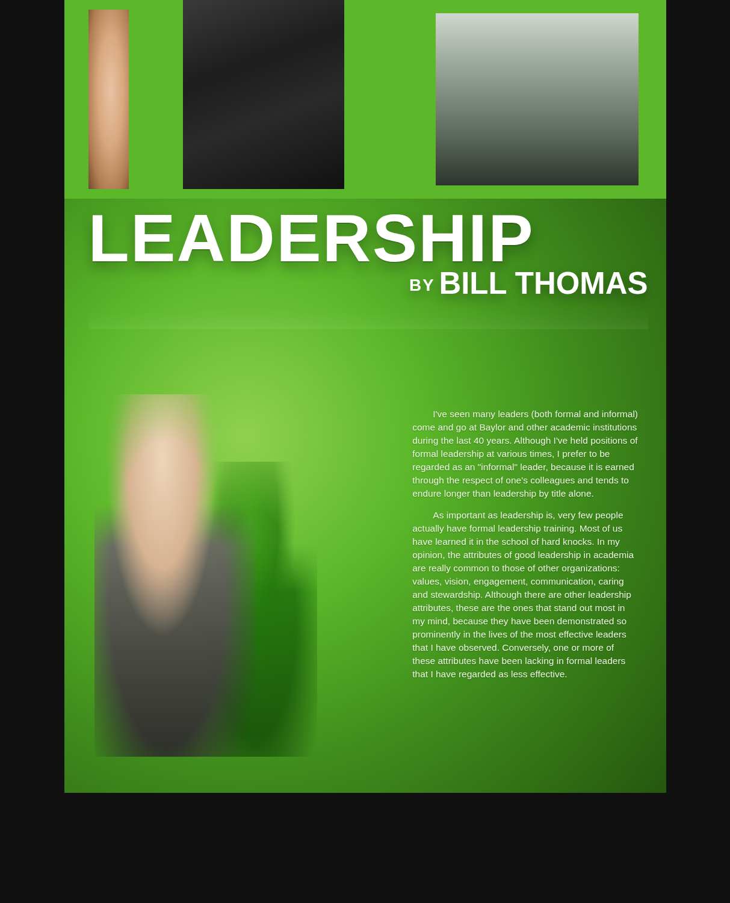Leadership
by Bill Thomas
I've seen many leaders (both formal and informal) come and go at Baylor and other academic institutions during the last 40 years. Although I've held positions of formal leadership at various times, I prefer to be regarded as an "informal" leader, because it is earned through the respect of one's colleagues and tends to endure longer than leadership by title alone.
As important as leadership is, very few people actually have formal leadership training. Most of us have learned it in the school of hard knocks. In my opinion, the attributes of good leadership in academia are really common to those of other organizations: values, vision, engagement, communication, caring and stewardship. Although there are other leadership attributes, these are the ones that stand out most in my mind, because they have been demonstrated so prominently in the lives of the most effective leaders that I have observed. Conversely, one or more of these attributes have been lacking in formal leaders that I have regarded as less effective.